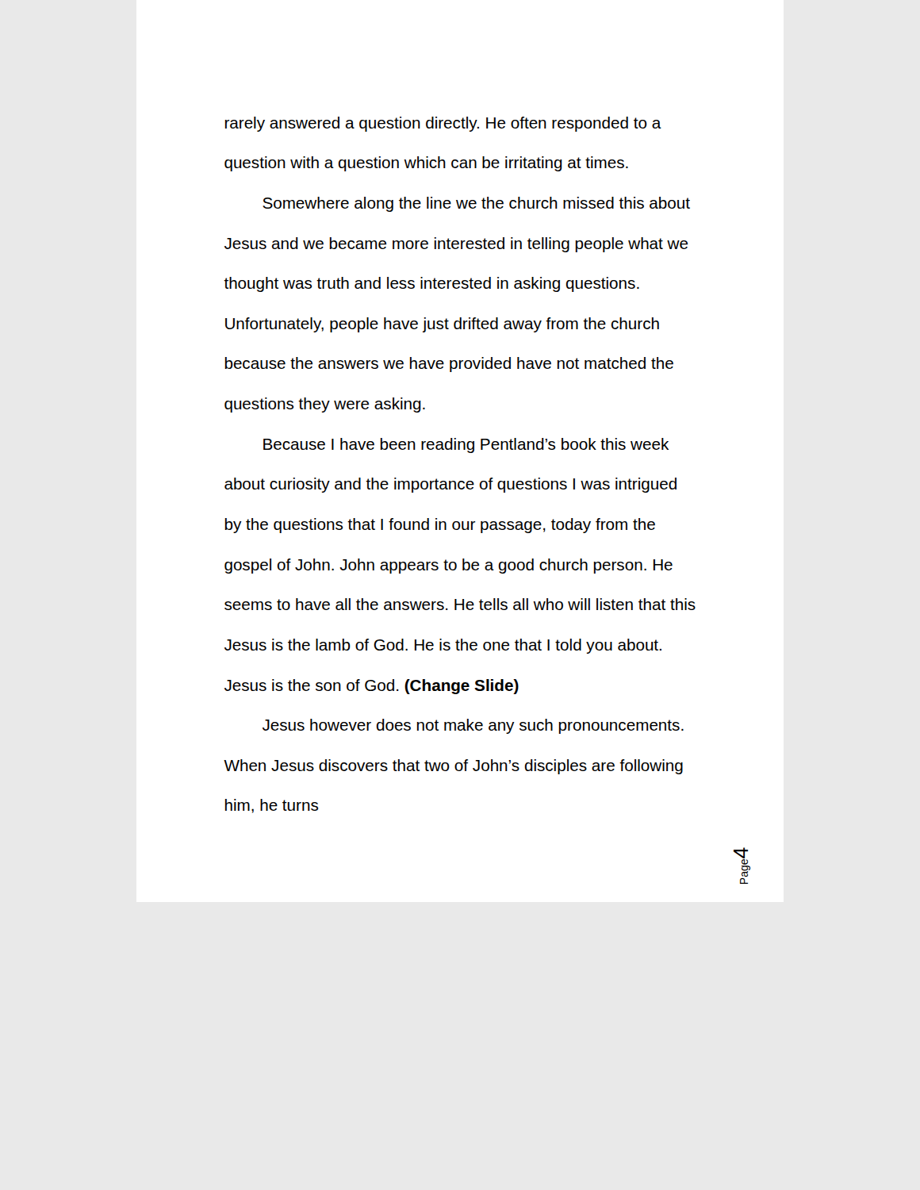rarely answered a question directly. He often responded to a question with a question which can be irritating at times.
Somewhere along the line we the church missed this about Jesus and we became more interested in telling people what we thought was truth and less interested in asking questions. Unfortunately, people have just drifted away from the church because the answers we have provided have not matched the questions they were asking.
Because I have been reading Pentland’s book this week about curiosity and the importance of questions I was intrigued by the questions that I found in our passage, today from the gospel of John. John appears to be a good church person. He seems to have all the answers. He tells all who will listen that this Jesus is the lamb of God. He is the one that I told you about. Jesus is the son of God. (Change Slide)
Jesus however does not make any such pronouncements. When Jesus discovers that two of John’s disciples are following him, he turns
Page4